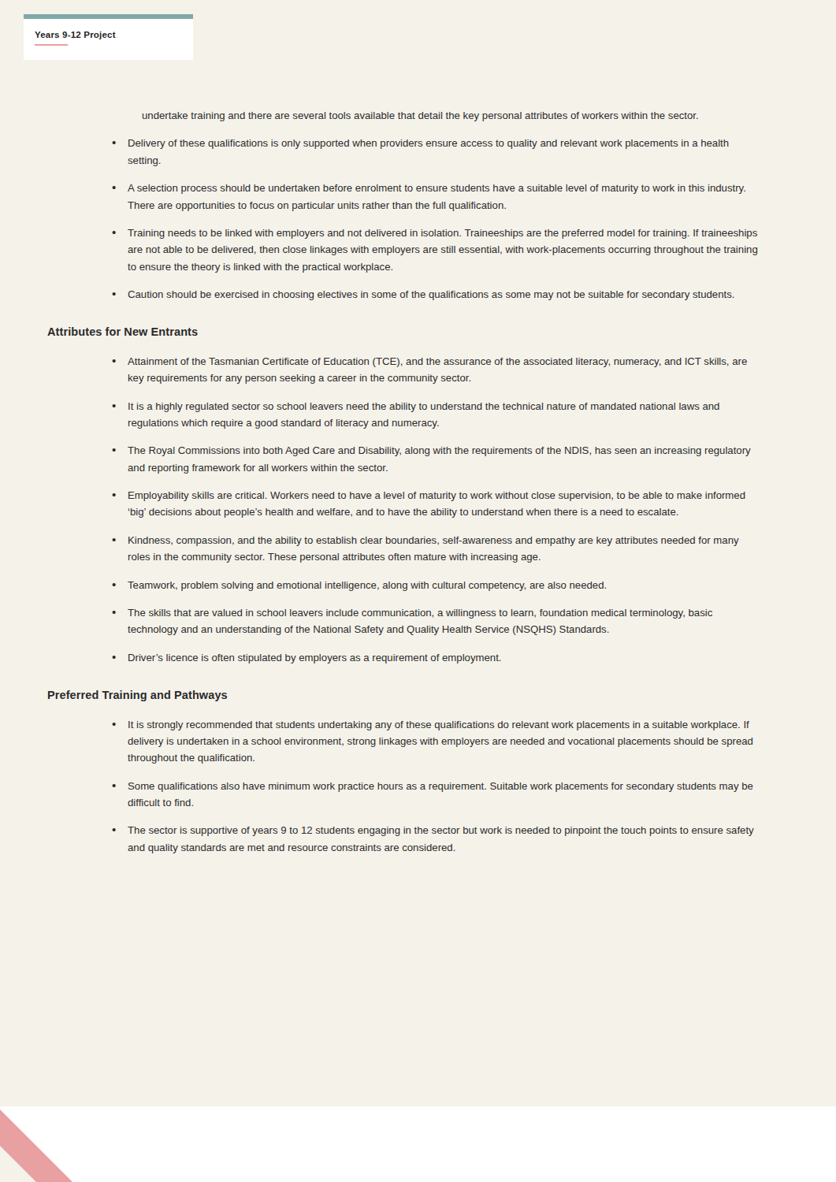Years 9-12 Project
undertake training and there are several tools available that detail the key personal attributes of workers within the sector.
Delivery of these qualifications is only supported when providers ensure access to quality and relevant work placements in a health setting.
A selection process should be undertaken before enrolment to ensure students have a suitable level of maturity to work in this industry. There are opportunities to focus on particular units rather than the full qualification.
Training needs to be linked with employers and not delivered in isolation. Traineeships are the preferred model for training. If traineeships are not able to be delivered, then close linkages with employers are still essential, with work-placements occurring throughout the training to ensure the theory is linked with the practical workplace.
Caution should be exercised in choosing electives in some of the qualifications as some may not be suitable for secondary students.
Attributes for New Entrants
Attainment of the Tasmanian Certificate of Education (TCE), and the assurance of the associated literacy, numeracy, and ICT skills, are key requirements for any person seeking a career in the community sector.
It is a highly regulated sector so school leavers need the ability to understand the technical nature of mandated national laws and regulations which require a good standard of literacy and numeracy.
The Royal Commissions into both Aged Care and Disability, along with the requirements of the NDIS, has seen an increasing regulatory and reporting framework for all workers within the sector.
Employability skills are critical. Workers need to have a level of maturity to work without close supervision, to be able to make informed ‘big’ decisions about people’s health and welfare, and to have the ability to understand when there is a need to escalate.
Kindness, compassion, and the ability to establish clear boundaries, self-awareness and empathy are key attributes needed for many roles in the community sector. These personal attributes often mature with increasing age.
Teamwork, problem solving and emotional intelligence, along with cultural competency, are also needed.
The skills that are valued in school leavers include communication, a willingness to learn, foundation medical terminology, basic technology and an understanding of the National Safety and Quality Health Service (NSQHS) Standards.
Driver’s licence is often stipulated by employers as a requirement of employment.
Preferred Training and Pathways
It is strongly recommended that students undertaking any of these qualifications do relevant work placements in a suitable workplace. If delivery is undertaken in a school environment, strong linkages with employers are needed and vocational placements should be spread throughout the qualification.
Some qualifications also have minimum work practice hours as a requirement. Suitable work placements for secondary students may be difficult to find.
The sector is supportive of years 9 to 12 students engaging in the sector but work is needed to pinpoint the touch points to ensure safety and quality standards are met and resource constraints are considered.